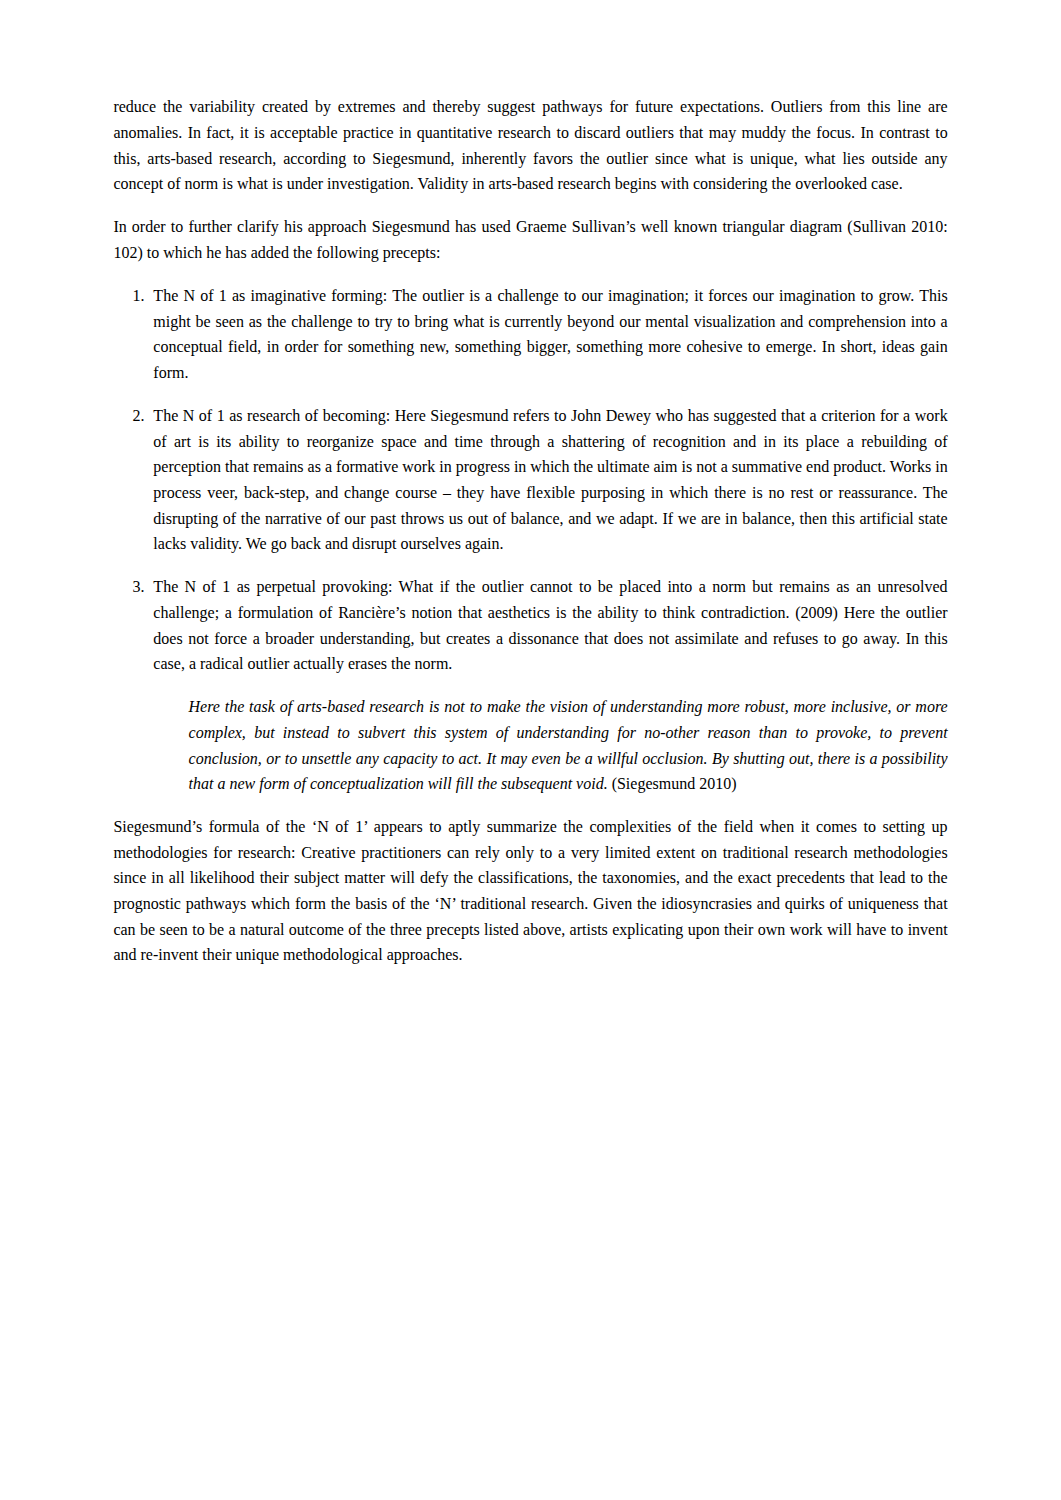reduce the variability created by extremes and thereby suggest pathways for future expectations. Outliers from this line are anomalies. In fact, it is acceptable practice in quantitative research to discard outliers that may muddy the focus. In contrast to this, arts-based research, according to Siegesmund, inherently favors the outlier since what is unique, what lies outside any concept of norm is what is under investigation. Validity in arts-based research begins with considering the overlooked case.
In order to further clarify his approach Siegesmund has used Graeme Sullivan’s well known triangular diagram (Sullivan 2010: 102) to which he has added the following precepts:
The N of 1 as imaginative forming: The outlier is a challenge to our imagination; it forces our imagination to grow. This might be seen as the challenge to try to bring what is currently beyond our mental visualization and comprehension into a conceptual field, in order for something new, something bigger, something more cohesive to emerge. In short, ideas gain form.
The N of 1 as research of becoming: Here Siegesmund refers to John Dewey who has suggested that a criterion for a work of art is its ability to reorganize space and time through a shattering of recognition and in its place a rebuilding of perception that remains as a formative work in progress in which the ultimate aim is not a summative end product. Works in process veer, back-step, and change course – they have flexible purposing in which there is no rest or reassurance. The disrupting of the narrative of our past throws us out of balance, and we adapt. If we are in balance, then this artificial state lacks validity. We go back and disrupt ourselves again.
The N of 1 as perpetual provoking: What if the outlier cannot to be placed into a norm but remains as an unresolved challenge; a formulation of Rancière’s notion that aesthetics is the ability to think contradiction. (2009) Here the outlier does not force a broader understanding, but creates a dissonance that does not assimilate and refuses to go away. In this case, a radical outlier actually erases the norm.
Here the task of arts-based research is not to make the vision of understanding more robust, more inclusive, or more complex, but instead to subvert this system of understanding for no-other reason than to provoke, to prevent conclusion, or to unsettle any capacity to act. It may even be a willful occlusion. By shutting out, there is a possibility that a new form of conceptualization will fill the subsequent void. (Siegesmund 2010)
Siegesmund’s formula of the ‘N of 1’ appears to aptly summarize the complexities of the field when it comes to setting up methodologies for research: Creative practitioners can rely only to a very limited extent on traditional research methodologies since in all likelihood their subject matter will defy the classifications, the taxonomies, and the exact precedents that lead to the prognostic pathways which form the basis of the ‘N’ traditional research. Given the idiosyncrasies and quirks of uniqueness that can be seen to be a natural outcome of the three precepts listed above, artists explicating upon their own work will have to invent and re-invent their unique methodological approaches.